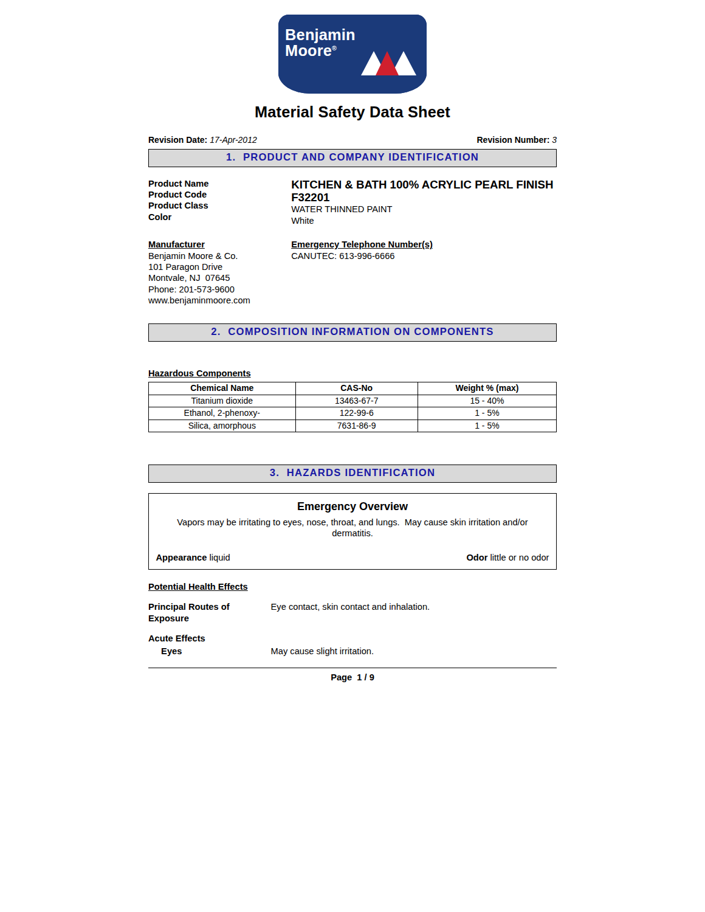Benjamin
Moore®
Material Safety Data Sheet
Revision Date: 17-Apr-2012
Revision Number: 3
1. PRODUCT AND COMPANY IDENTIFICATION
Product Name
Product Code
Product Class
Color
KITCHEN & BATH 100% ACRYLIC PEARL FINISH
F32201
WATER THINNED PAINT
White
Manufacturer
Benjamin Moore & Co.
101 Paragon Drive
Montvale, NJ 07645
Phone: 201-573-9600
www.benjaminmoore.com
Emergency Telephone Number(s)
CANUTEC: 613-996-6666
2. COMPOSITION INFORMATION ON COMPONENTS
Hazardous Components
| Chemical Name | CAS-No | Weight % (max) |
| --- | --- | --- |
| Titanium dioxide | 13463-67-7 | 15 - 40% |
| Ethanol, 2-phenoxy- | 122-99-6 | 1 - 5% |
| Silica, amorphous | 7631-86-9 | 1 - 5% |
3. HAZARDS IDENTIFICATION
Emergency Overview
Vapors may be irritating to eyes, nose, throat, and lungs. May cause skin irritation and/or dermatitis.
Appearance liquid
Odor little or no odor
Potential Health Effects
Principal Routes of Exposure
Eye contact, skin contact and inhalation.
Acute Effects
Eyes
May cause slight irritation.
Page 1 / 9